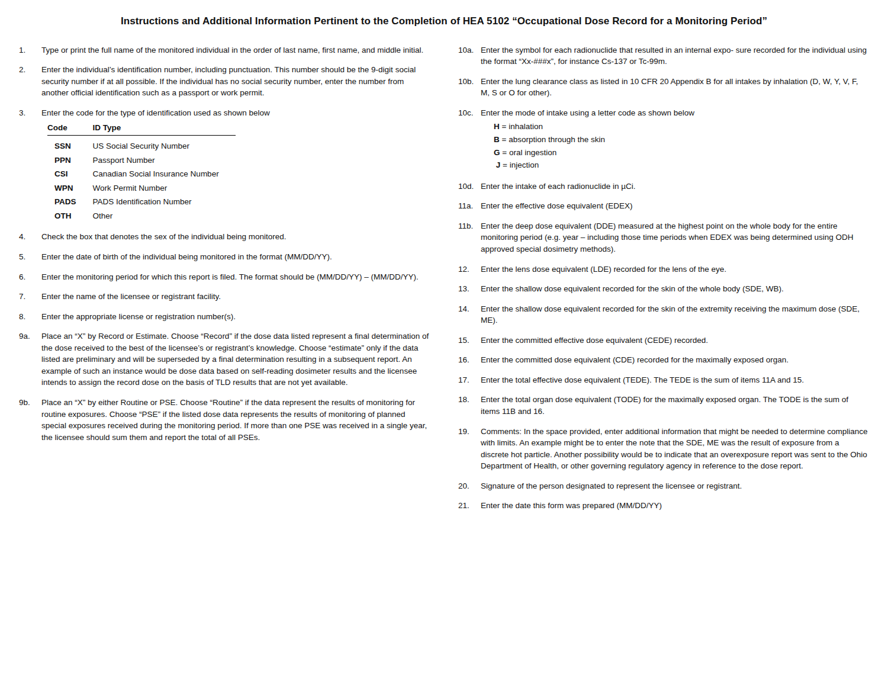Instructions and Additional Information Pertinent to the Completion of HEA 5102 “Occupational Dose Record for a Monitoring Period”
1. Type or print the full name of the monitored individual in the order of last name, first name, and middle initial.
2. Enter the individual’s identification number, including punctuation. This number should be the 9-digit social security number if at all possible. If the individual has no social security number, enter the number from another official identification such as a passport or work permit.
3. Enter the code for the type of identification used as shown below
| Code | ID Type |
| --- | --- |
| SSN | US Social Security Number |
| PPN | Passport Number |
| CSI | Canadian Social Insurance Number |
| WPN | Work Permit Number |
| PADS | PADS Identification Number |
| OTH | Other |
4. Check the box that denotes the sex of the individual being monitored.
5. Enter the date of birth of the individual being monitored in the format (MM/DD/YY).
6. Enter the monitoring period for which this report is filed. The format should be (MM/DD/YY) – (MM/DD/YY).
7. Enter the name of the licensee or registrant facility.
8. Enter the appropriate license or registration number(s).
9a. Place an “X” by Record or Estimate. Choose “Record” if the dose data listed represent a final determination of the dose received to the best of the licensee’s or registrant’s knowledge. Choose “estimate” only if the data listed are preliminary and will be superseded by a final determination resulting in a subsequent report. An example of such an instance would be dose data based on self-reading dosimeter results and the licensee intends to assign the record dose on the basis of TLD results that are not yet available.
9b. Place an “X” by either Routine or PSE. Choose “Routine” if the data represent the results of monitoring for routine exposures. Choose “PSE” if the listed dose data represents the results of monitoring of planned special exposures received during the monitoring period. If more than one PSE was received in a single year, the licensee should sum them and report the total of all PSEs.
10a. Enter the symbol for each radionuclide that resulted in an internal expo- sure recorded for the individual using the format “Xx-###x”, for instance Cs-137 or Tc-99m.
10b. Enter the lung clearance class as listed in 10 CFR 20 Appendix B for all intakes by inhalation (D, W, Y, V, F, M, S or O for other).
10c. Enter the mode of intake using a letter code as shown below
H = inhalation
B = absorption through the skin
G = oral ingestion
J = injection
10d. Enter the intake of each radionuclide in µCi.
11a. Enter the effective dose equivalent (EDEX)
11b. Enter the deep dose equivalent (DDE) measured at the highest point on the whole body for the entire monitoring period (e.g. year – including those time periods when EDEX was being determined using ODH approved special dosimetry methods).
12. Enter the lens dose equivalent (LDE) recorded for the lens of the eye.
13. Enter the shallow dose equivalent recorded for the skin of the whole body (SDE, WB).
14. Enter the shallow dose equivalent recorded for the skin of the extremity receiving the maximum dose (SDE, ME).
15. Enter the committed effective dose equivalent (CEDE) recorded.
16. Enter the committed dose equivalent (CDE) recorded for the maximally exposed organ.
17. Enter the total effective dose equivalent (TEDE). The TEDE is the sum of items 11A and 15.
18. Enter the total organ dose equivalent (TODE) for the maximally exposed organ. The TODE is the sum of items 11B and 16.
19. Comments: In the space provided, enter additional information that might be needed to determine compliance with limits. An example might be to enter the note that the SDE, ME was the result of exposure from a discrete hot particle. Another possibility would be to indicate that an overexposure report was sent to the Ohio Department of Health, or other governing regulatory agency in reference to the dose report.
20. Signature of the person designated to represent the licensee or registrant.
21. Enter the date this form was prepared (MM/DD/YY)